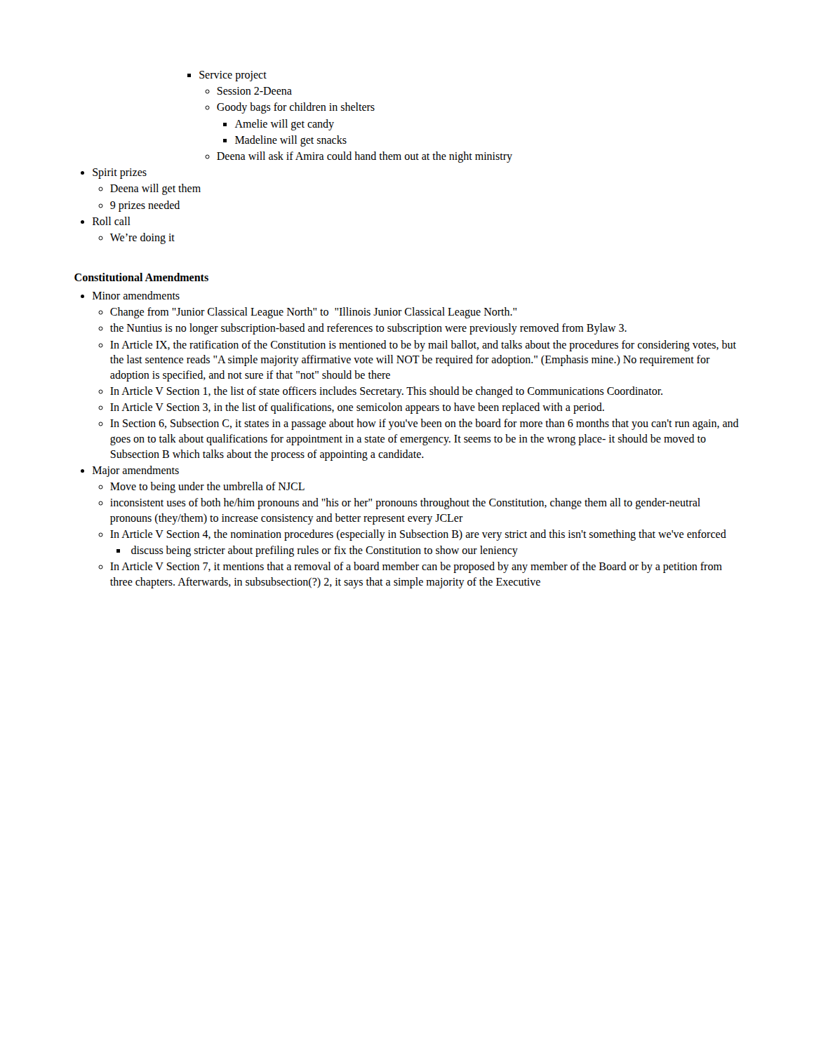Service project
Session 2-Deena
Goody bags for children in shelters
Amelie will get candy
Madeline will get snacks
Deena will ask if Amira could hand them out at the night ministry
Spirit prizes
Deena will get them
9 prizes needed
Roll call
We’re doing it
Constitutional Amendments
Minor amendments
Change from "Junior Classical League North" to "Illinois Junior Classical League North."
the Nuntius is no longer subscription-based and references to subscription were previously removed from Bylaw 3.
In Article IX, the ratification of the Constitution is mentioned to be by mail ballot, and talks about the procedures for considering votes, but the last sentence reads "A simple majority affirmative vote will NOT be required for adoption." (Emphasis mine.) No requirement for adoption is specified, and not sure if that "not" should be there
In Article V Section 1, the list of state officers includes Secretary. This should be changed to Communications Coordinator.
In Article V Section 3, in the list of qualifications, one semicolon appears to have been replaced with a period.
In Section 6, Subsection C, it states in a passage about how if you've been on the board for more than 6 months that you can't run again, and goes on to talk about qualifications for appointment in a state of emergency. It seems to be in the wrong place- it should be moved to Subsection B which talks about the process of appointing a candidate.
Major amendments
Move to being under the umbrella of NJCL
inconsistent uses of both he/him pronouns and "his or her" pronouns throughout the Constitution, change them all to gender-neutral pronouns (they/them) to increase consistency and better represent every JCLer
In Article V Section 4, the nomination procedures (especially in Subsection B) are very strict and this isn't something that we've enforced
discuss being stricter about prefiling rules or fix the Constitution to show our leniency
In Article V Section 7, it mentions that a removal of a board member can be proposed by any member of the Board or by a petition from three chapters. Afterwards, in subsubsection(?) 2, it says that a simple majority of the Executive